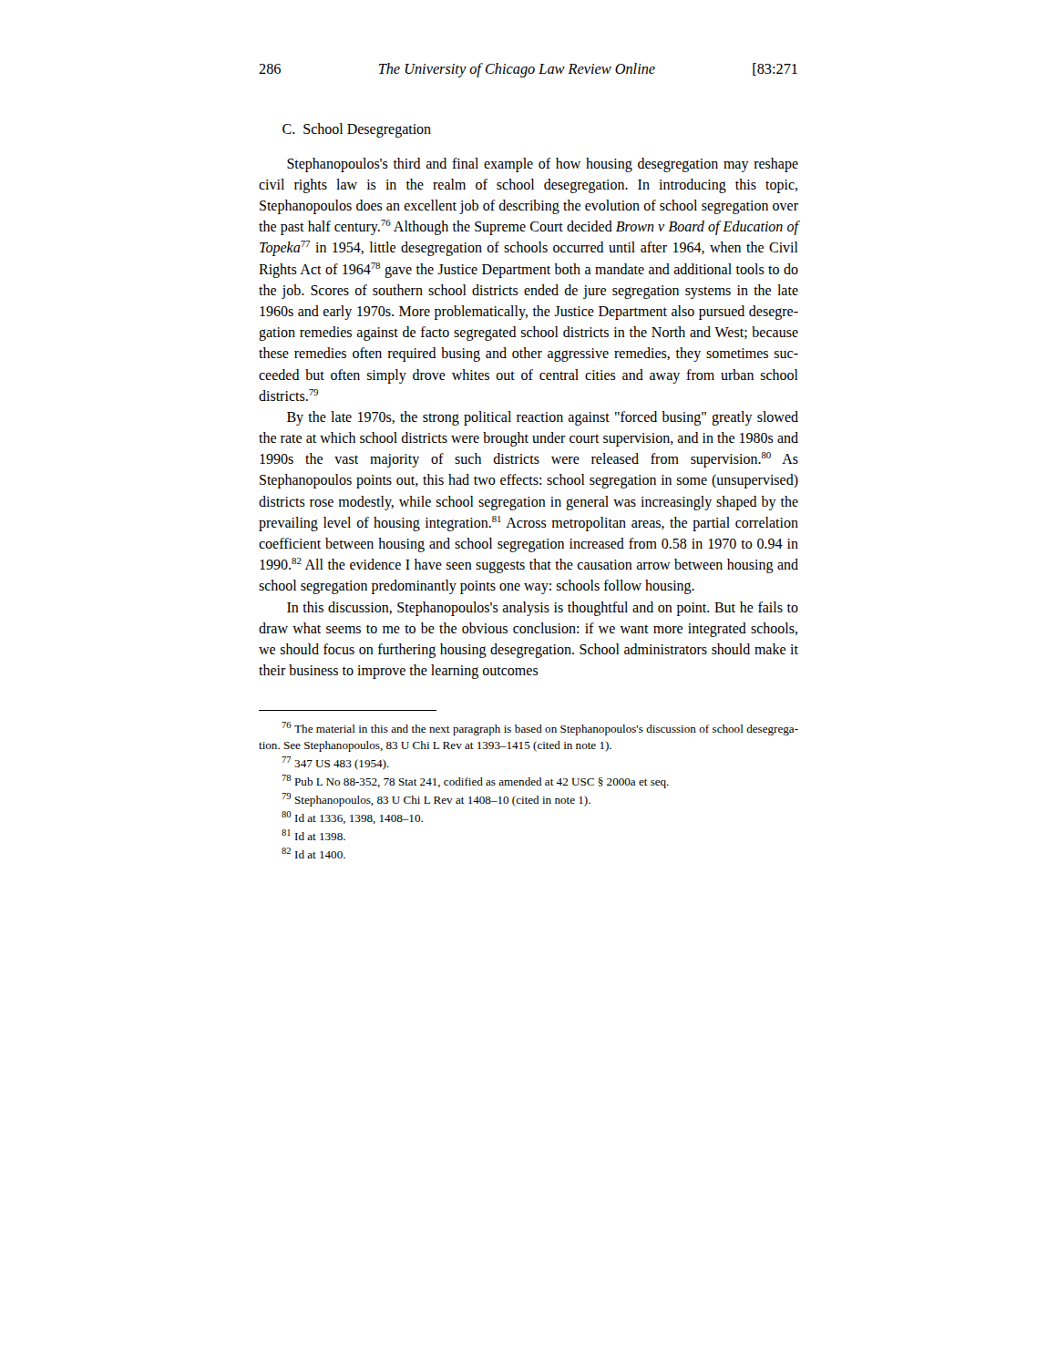286 The University of Chicago Law Review Online [83:271
C. School Desegregation
Stephanopoulos's third and final example of how housing desegregation may reshape civil rights law is in the realm of school desegregation. In introducing this topic, Stephanopoulos does an excellent job of describing the evolution of school segregation over the past half century.76 Although the Supreme Court decided Brown v Board of Education of Topeka77 in 1954, little desegregation of schools occurred until after 1964, when the Civil Rights Act of 196478 gave the Justice Department both a mandate and additional tools to do the job. Scores of southern school districts ended de jure segregation systems in the late 1960s and early 1970s. More problematically, the Justice Department also pursued desegregation remedies against de facto segregated school districts in the North and West; because these remedies often required busing and other aggressive remedies, they sometimes succeeded but often simply drove whites out of central cities and away from urban school districts.79
By the late 1970s, the strong political reaction against "forced busing" greatly slowed the rate at which school districts were brought under court supervision, and in the 1980s and 1990s the vast majority of such districts were released from supervision.80 As Stephanopoulos points out, this had two effects: school segregation in some (unsupervised) districts rose modestly, while school segregation in general was increasingly shaped by the prevailing level of housing integration.81 Across metropolitan areas, the partial correlation coefficient between housing and school segregation increased from 0.58 in 1970 to 0.94 in 1990.82 All the evidence I have seen suggests that the causation arrow between housing and school segregation predominantly points one way: schools follow housing.
In this discussion, Stephanopoulos's analysis is thoughtful and on point. But he fails to draw what seems to me to be the obvious conclusion: if we want more integrated schools, we should focus on furthering housing desegregation. School administrators should make it their business to improve the learning outcomes
76 The material in this and the next paragraph is based on Stephanopoulos's discussion of school desegregation. See Stephanopoulos, 83 U Chi L Rev at 1393–1415 (cited in note 1).
77347 US 483 (1954).
78 Pub L No 88-352, 78 Stat 241, codified as amended at 42 USC § 2000a et seq.
79 Stephanopoulos, 83 U Chi L Rev at 1408–10 (cited in note 1).
80 Id at 1336, 1398, 1408–10.
81 Id at 1398.
82 Id at 1400.